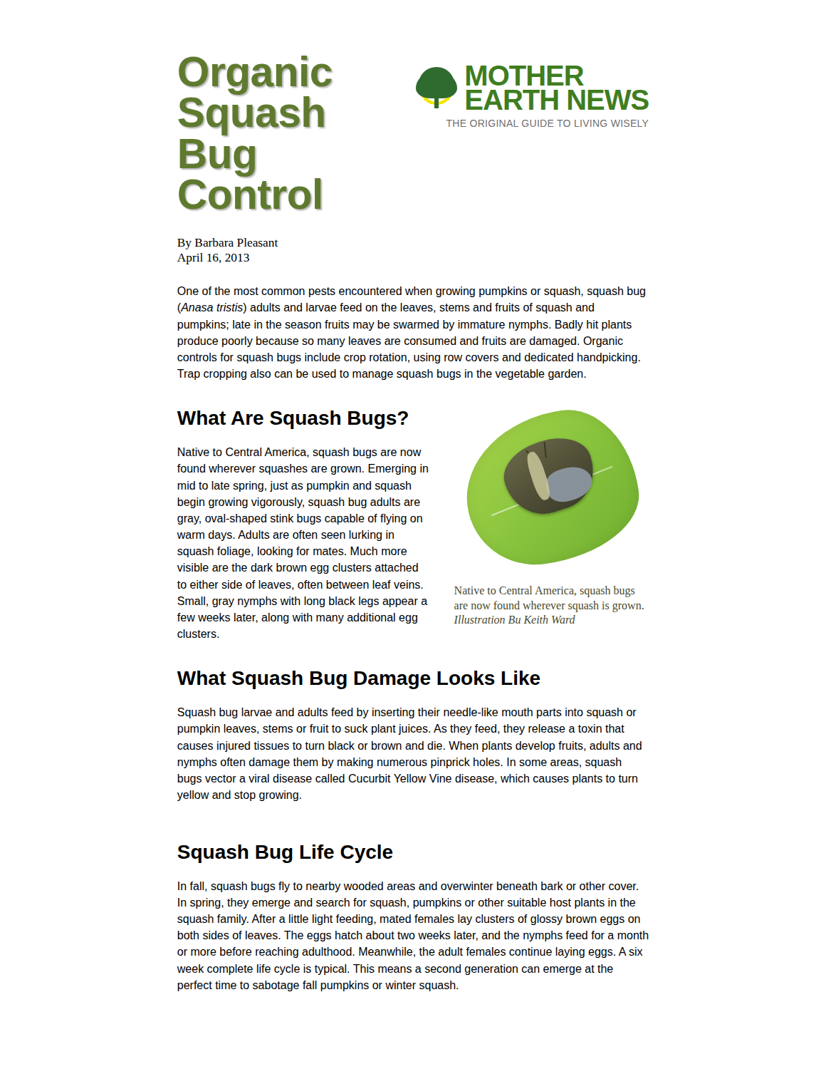Organic Squash
Bug Control
MOTHER EARTH NEWS
THE ORIGINAL GUIDE TO LIVING WISELY
By Barbara Pleasant
April 16, 2013
One of the most common pests encountered when growing pumpkins or squash, squash bug (Anasa tristis) adults and larvae feed on the leaves, stems and fruits of squash and pumpkins; late in the season fruits may be swarmed by immature nymphs. Badly hit plants produce poorly because so many leaves are consumed and fruits are damaged. Organic controls for squash bugs include crop rotation, using row covers and dedicated handpicking. Trap cropping also can be used to manage squash bugs in the vegetable garden.
Native to Central America, squash bugs are now found wherever squash is grown. Illustration Bu Keith Ward
What Are Squash Bugs?
Native to Central America, squash bugs are now found wherever squashes are grown. Emerging in mid to late spring, just as pumpkin and squash begin growing vigorously, squash bug adults are gray, oval-shaped stink bugs capable of flying on warm days. Adults are often seen lurking in squash foliage, looking for mates. Much more visible are the dark brown egg clusters attached to either side of leaves, often between leaf veins. Small, gray nymphs with long black legs appear a few weeks later, along with many additional egg clusters.
What Squash Bug Damage Looks Like
Squash bug larvae and adults feed by inserting their needle-like mouth parts into squash or pumpkin leaves, stems or fruit to suck plant juices. As they feed, they release a toxin that causes injured tissues to turn black or brown and die. When plants develop fruits, adults and nymphs often damage them by making numerous pinprick holes. In some areas, squash bugs vector a viral disease called Cucurbit Yellow Vine disease, which causes plants to turn yellow and stop growing.
Squash Bug Life Cycle
In fall, squash bugs fly to nearby wooded areas and overwinter beneath bark or other cover. In spring, they emerge and search for squash, pumpkins or other suitable host plants in the squash family. After a little light feeding, mated females lay clusters of glossy brown eggs on both sides of leaves. The eggs hatch about two weeks later, and the nymphs feed for a month or more before reaching adulthood. Meanwhile, the adult females continue laying eggs. A six week complete life cycle is typical. This means a second generation can emerge at the perfect time to sabotage fall pumpkins or winter squash.